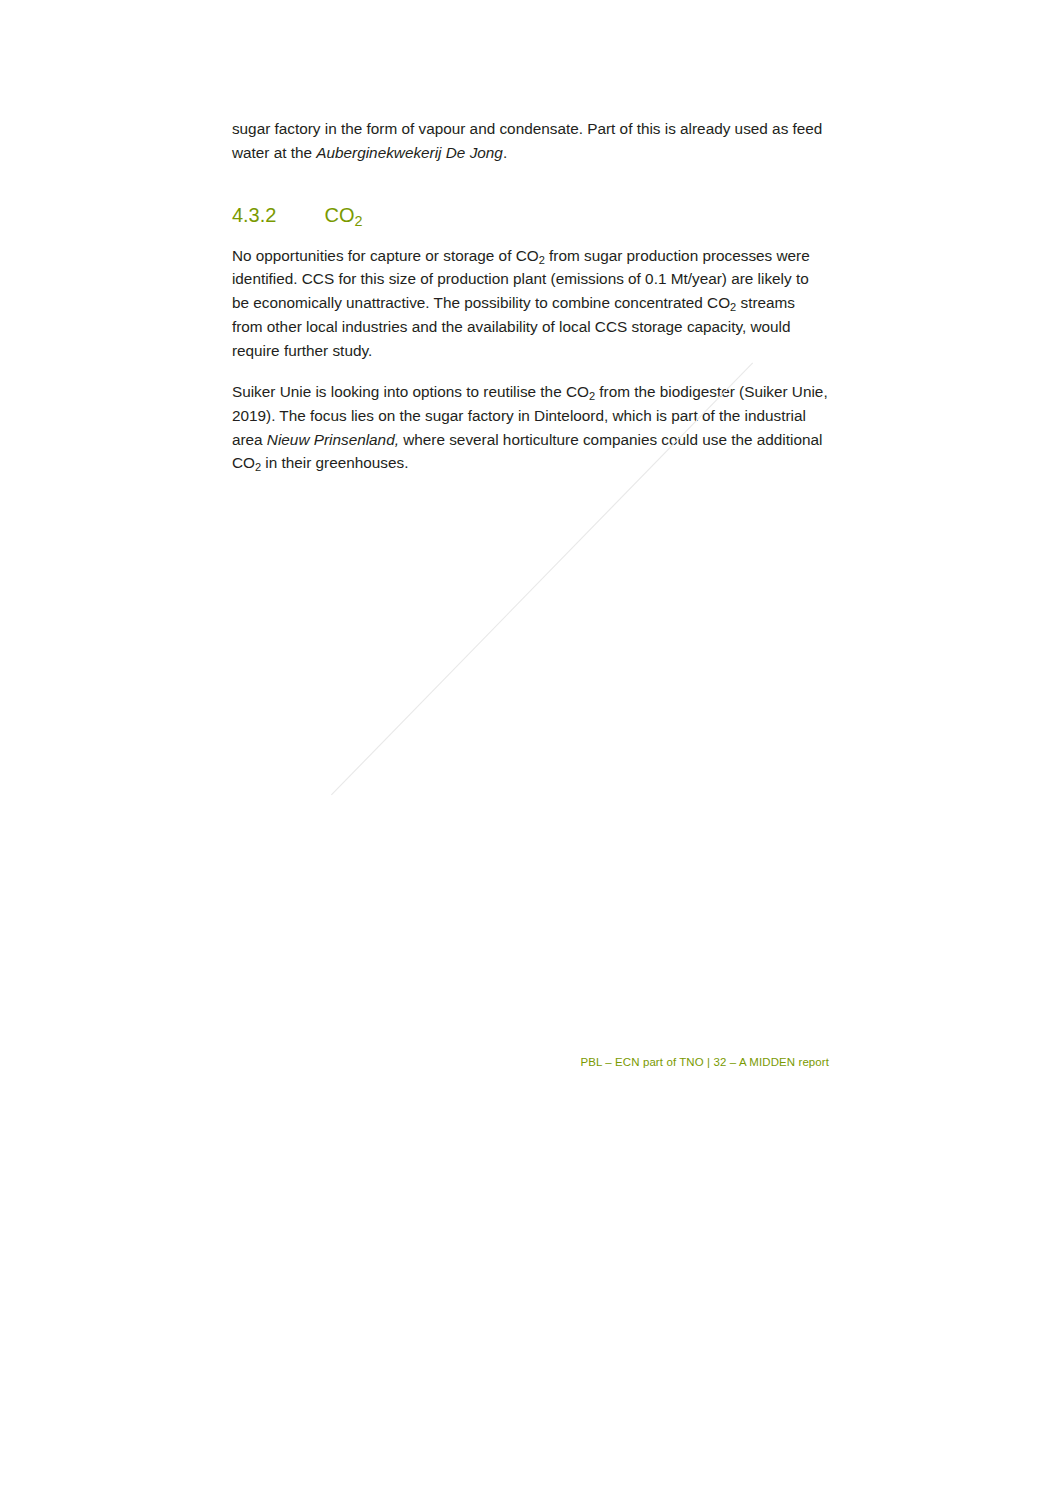sugar factory in the form of vapour and condensate. Part of this is already used as feed water at the Auberginekwekerij De Jong.
4.3.2 CO2
No opportunities for capture or storage of CO2 from sugar production processes were identified. CCS for this size of production plant (emissions of 0.1 Mt/year) are likely to be economically unattractive. The possibility to combine concentrated CO2 streams from other local industries and the availability of local CCS storage capacity, would require further study.
Suiker Unie is looking into options to reutilise the CO2 from the biodigester (Suiker Unie, 2019). The focus lies on the sugar factory in Dinteloord, which is part of the industrial area Nieuw Prinsenland, where several horticulture companies could use the additional CO2 in their greenhouses.
PBL – ECN part of TNO | 32 – A MIDDEN report